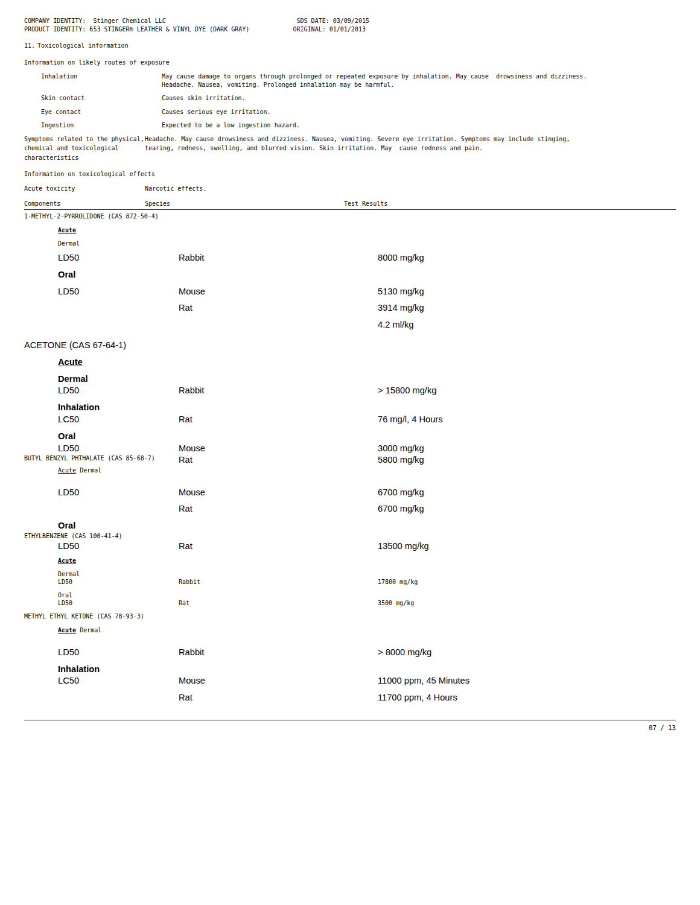COMPANY IDENTITY: Stinger Chemical LLC SDS DATE: 03/09/2015 PRODUCT IDENTITY: 653 STINGER® LEATHER & VINYL DYE (DARK GRAY) ORIGINAL: 01/01/2013
11. Toxicological information
Information on likely routes of exposure
| Inhalation | May cause damage to organs through prolonged or repeated exposure by inhalation. May cause drowsiness and dizziness. Headache. Nausea, vomiting. Prolonged inhalation may be harmful. |
| Skin contact | Causes skin irritation. |
| Eye contact | Causes serious eye irritation. |
| Ingestion | Expected to be a low ingestion hazard. |
| Symptoms related to the physical, | Headache. May cause drowsiness and dizziness. Nausea, vomiting. Severe eye irritation. Symptoms may include stinging, |
| chemical and toxicological | tearing, redness, swelling, and blurred vision. Skin irritation. May cause redness and pain. |
| characteristics | |
Information on toxicological effects
| Acute toxicity | Narcotic effects. |
| Components | Species | Test Results |
1-METHYL-2-PYRROLIDONE (CAS 872-50-4)
| Acute | | |
| Dermal | | |
| LD50 | Rabbit | 8000 mg/kg |
| Oral | | |
| LD50 | Mouse | 5130 mg/kg |
| | Rat | 3914 mg/kg |
| | | 4.2 ml/kg |
ACETONE (CAS 67-64-1)
| Acute | | |
| Dermal | | |
| LD50 | Rabbit | > 15800 mg/kg |
| Inhalation | | |
| LC50 | Rat | 76 mg/l, 4 Hours |
| Oral | | |
| LD50 | Mouse | 3000 mg/kg |
| BUTYL BENZYL PHTHALATE (CAS 85-68-7) | Rat | 5800 mg/kg |
| Acute Dermal | | |
| LD50 | Mouse | 6700 mg/kg |
| | Rat | 6700 mg/kg |
| Oral | | |
| ETHYLBENZENE (CAS 100-41-4) | | |
| LD50 | Rat | 13500 mg/kg |
| Acute | | |
| Dermal | | |
| LD50 | Rabbit | 17800 mg/kg |
| Oral | | |
| LD50 | Rat | 3500 mg/kg |
METHYL ETHYL KETONE (CAS 78-93-3)
| Acute Dermal | | |
| LD50 | Rabbit | > 8000 mg/kg |
| Inhalation | | |
| LC50 | Mouse | 11000 ppm, 45 Minutes |
| | Rat | 11700 ppm, 4 Hours |
07 / 13